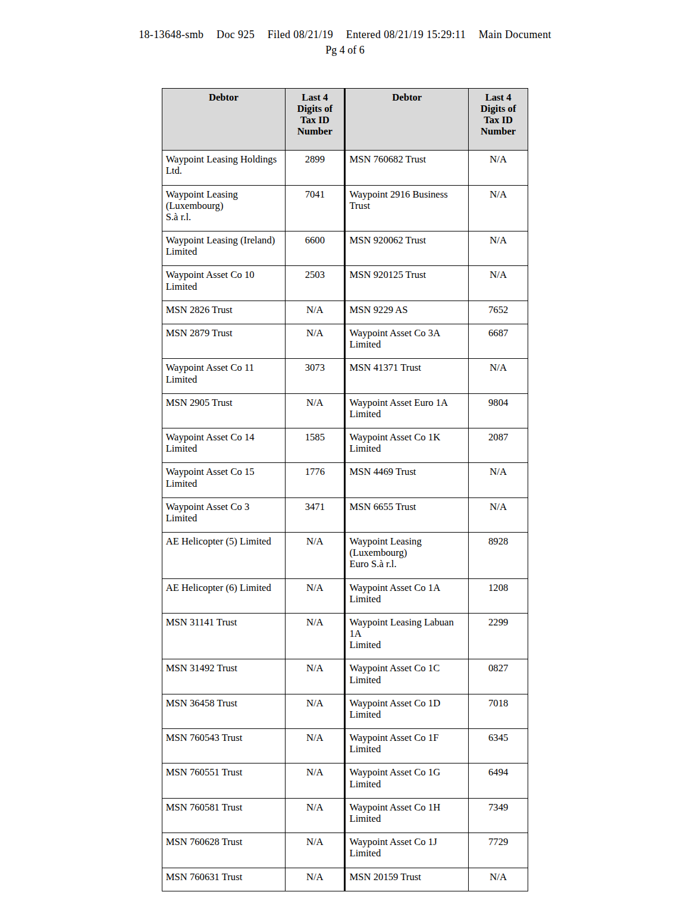18-13648-smb Doc 925 Filed 08/21/19 Entered 08/21/19 15:29:11 Main Document
Pg 4 of 6
| Debtor | Last 4 Digits of Tax ID Number | Debtor | Last 4 Digits of Tax ID Number |
| --- | --- | --- | --- |
| Waypoint Leasing Holdings Ltd. | 2899 | MSN 760682 Trust | N/A |
| Waypoint Leasing (Luxembourg) S.à r.l. | 7041 | Waypoint 2916 Business Trust | N/A |
| Waypoint Leasing (Ireland) Limited | 6600 | MSN 920062 Trust | N/A |
| Waypoint Asset Co 10 Limited | 2503 | MSN 920125 Trust | N/A |
| MSN 2826 Trust | N/A | MSN 9229 AS | 7652 |
| MSN 2879 Trust | N/A | Waypoint Asset Co 3A Limited | 6687 |
| Waypoint Asset Co 11 Limited | 3073 | MSN 41371 Trust | N/A |
| MSN 2905 Trust | N/A | Waypoint Asset Euro 1A Limited | 9804 |
| Waypoint Asset Co 14 Limited | 1585 | Waypoint Asset Co 1K Limited | 2087 |
| Waypoint Asset Co 15 Limited | 1776 | MSN 4469 Trust | N/A |
| Waypoint Asset Co 3 Limited | 3471 | MSN 6655 Trust | N/A |
| AE Helicopter (5) Limited | N/A | Waypoint Leasing (Luxembourg) Euro S.à r.l. | 8928 |
| AE Helicopter (6) Limited | N/A | Waypoint Asset Co 1A Limited | 1208 |
| MSN 31141 Trust | N/A | Waypoint Leasing Labuan 1A Limited | 2299 |
| MSN 31492 Trust | N/A | Waypoint Asset Co 1C Limited | 0827 |
| MSN 36458 Trust | N/A | Waypoint Asset Co 1D Limited | 7018 |
| MSN 760543 Trust | N/A | Waypoint Asset Co 1F Limited | 6345 |
| MSN 760551 Trust | N/A | Waypoint Asset Co 1G Limited | 6494 |
| MSN 760581 Trust | N/A | Waypoint Asset Co 1H Limited | 7349 |
| MSN 760628 Trust | N/A | Waypoint Asset Co 1J Limited | 7729 |
| MSN 760631 Trust | N/A | MSN 20159 Trust | N/A |